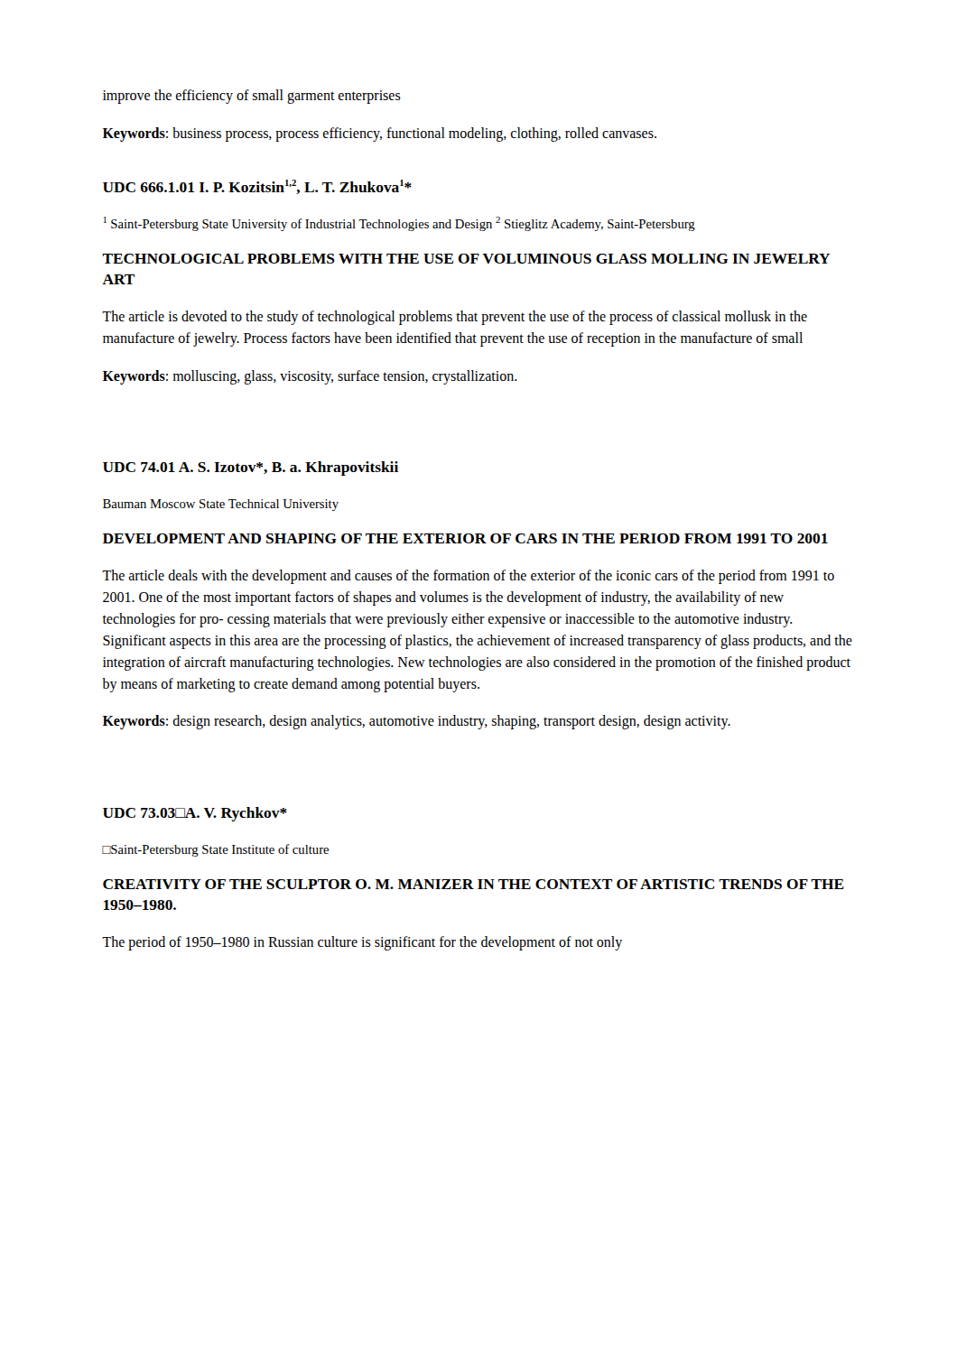improve the efficiency of small garment enterprises
Keywords: business process, process efficiency, functional modeling, clothing, rolled canvases.
UDC 666.1.01 I. P. Kozitsin1,2, L. T. Zhukova1*
1 Saint-Petersburg State University of Industrial Technologies and Design 2 Stieglitz Academy, Saint-Petersburg
Technological problems with the use of voluminous glass molling in jewelry art
The article is devoted to the study of technological problems that prevent the use of the process of classical mollusk in the manufacture of jewelry. Process factors have been identified that prevent the use of reception in the manufacture of small
Keywords: molluscing, glass, viscosity, surface tension, crystallization.
UDC 74.01 A. S. Izotov*, B. a. Khrapovitskii
Bauman Moscow State Technical University
Development and shaping of the exterior of cars in the period from 1991 to 2001
The article deals with the development and causes of the formation of the exterior of the iconic cars of the period from 1991 to 2001. One of the most important factors of shapes and volumes is the development of industry, the availability of new technologies for pro- cessing materials that were previously either expensive or inaccessible to the automotive industry. Significant aspects in this area are the processing of plastics, the achievement of increased transparency of glass products, and the integration of aircraft manufacturing technologies. New technologies are also considered in the promotion of the finished product by means of marketing to create demand among potential buyers.
Keywords: design research, design analytics, automotive industry, shaping, transport design, design activity.
UDC 73.03□A. V. Rychkov*
□Saint-Petersburg State Institute of culture
Creativity of the sculptor O. M. Manizer in the context of artistic trends of the 1950–1980.
The period of 1950–1980 in Russian culture is significant for the development of not only